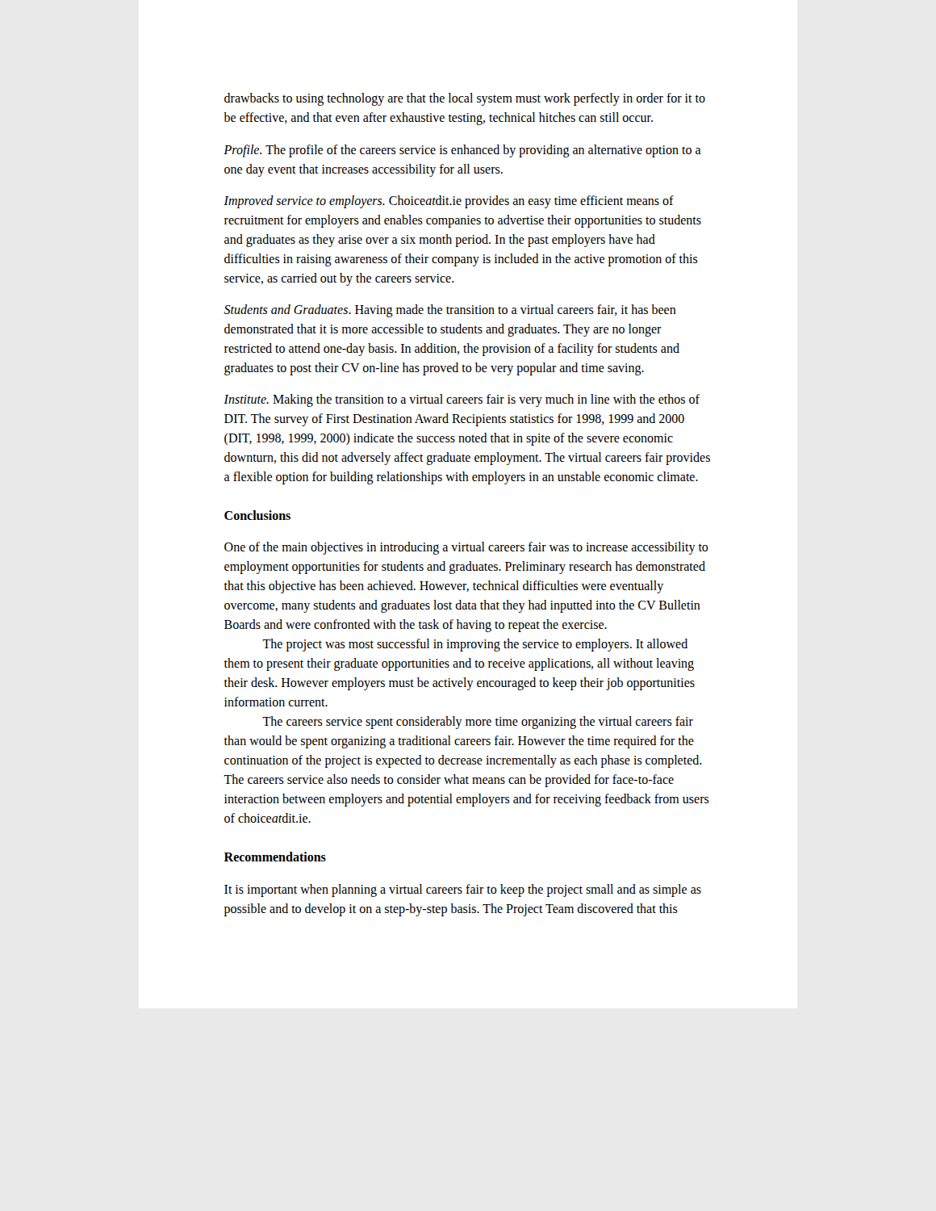drawbacks to using technology are that the local system must work perfectly in order for it to be effective, and that even after exhaustive testing, technical hitches can still occur.
Profile. The profile of the careers service is enhanced by providing an alternative option to a one day event that increases accessibility for all users.
Improved service to employers. Choiceatdit.ie provides an easy time efficient means of recruitment for employers and enables companies to advertise their opportunities to students and graduates as they arise over a six month period. In the past employers have had difficulties in raising awareness of their company is included in the active promotion of this service, as carried out by the careers service.
Students and Graduates. Having made the transition to a virtual careers fair, it has been demonstrated that it is more accessible to students and graduates. They are no longer restricted to attend one-day basis. In addition, the provision of a facility for students and graduates to post their CV on-line has proved to be very popular and time saving.
Institute. Making the transition to a virtual careers fair is very much in line with the ethos of DIT. The survey of First Destination Award Recipients statistics for 1998, 1999 and 2000 (DIT, 1998, 1999, 2000) indicate the success noted that in spite of the severe economic downturn, this did not adversely affect graduate employment. The virtual careers fair provides a flexible option for building relationships with employers in an unstable economic climate.
Conclusions
One of the main objectives in introducing a virtual careers fair was to increase accessibility to employment opportunities for students and graduates. Preliminary research has demonstrated that this objective has been achieved. However, technical difficulties were eventually overcome, many students and graduates lost data that they had inputted into the CV Bulletin Boards and were confronted with the task of having to repeat the exercise.
The project was most successful in improving the service to employers. It allowed them to present their graduate opportunities and to receive applications, all without leaving their desk. However employers must be actively encouraged to keep their job opportunities information current.
The careers service spent considerably more time organizing the virtual careers fair than would be spent organizing a traditional careers fair. However the time required for the continuation of the project is expected to decrease incrementally as each phase is completed. The careers service also needs to consider what means can be provided for face-to-face interaction between employers and potential employers and for receiving feedback from users of choiceatdit.ie.
Recommendations
It is important when planning a virtual careers fair to keep the project small and as simple as possible and to develop it on a step-by-step basis. The Project Team discovered that this